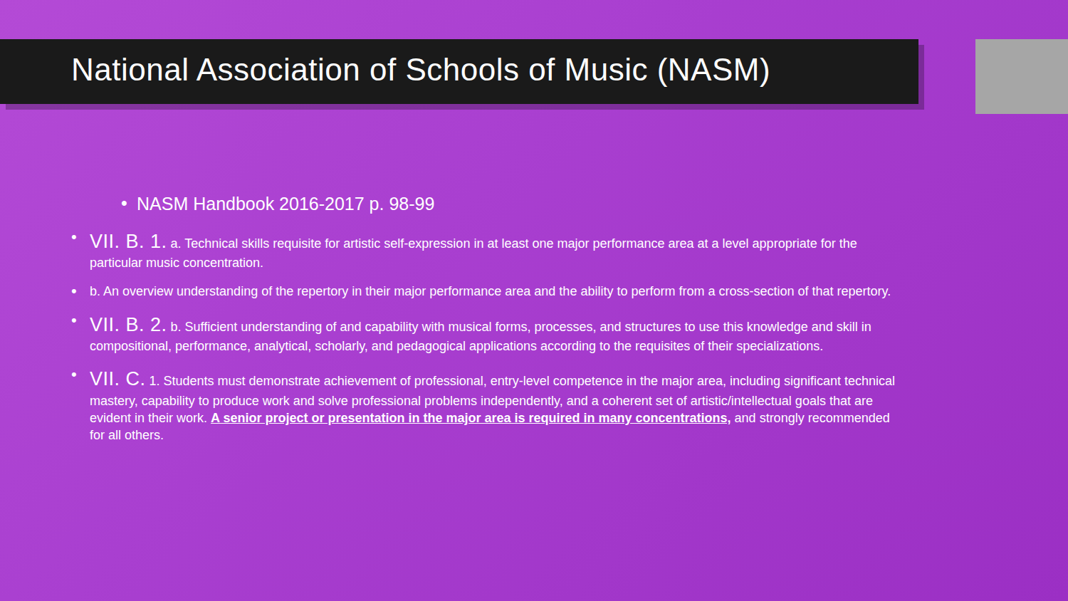National Association of Schools of Music (NASM)
NASM Handbook 2016-2017 p. 98-99
VII. B. 1. a. Technical skills requisite for artistic self-expression in at least one major performance area at a level appropriate for the particular music concentration.
b. An overview understanding of the repertory in their major performance area and the ability to perform from a cross-section of that repertory.
VII. B. 2. b. Sufficient understanding of and capability with musical forms, processes, and structures to use this knowledge and skill in compositional, performance, analytical, scholarly, and pedagogical applications according to the requisites of their specializations.
VII. C. 1. Students must demonstrate achievement of professional, entry-level competence in the major area, including significant technical mastery, capability to produce work and solve professional problems independently, and a coherent set of artistic/intellectual goals that are evident in their work. A senior project or presentation in the major area is required in many concentrations, and strongly recommended for all others.